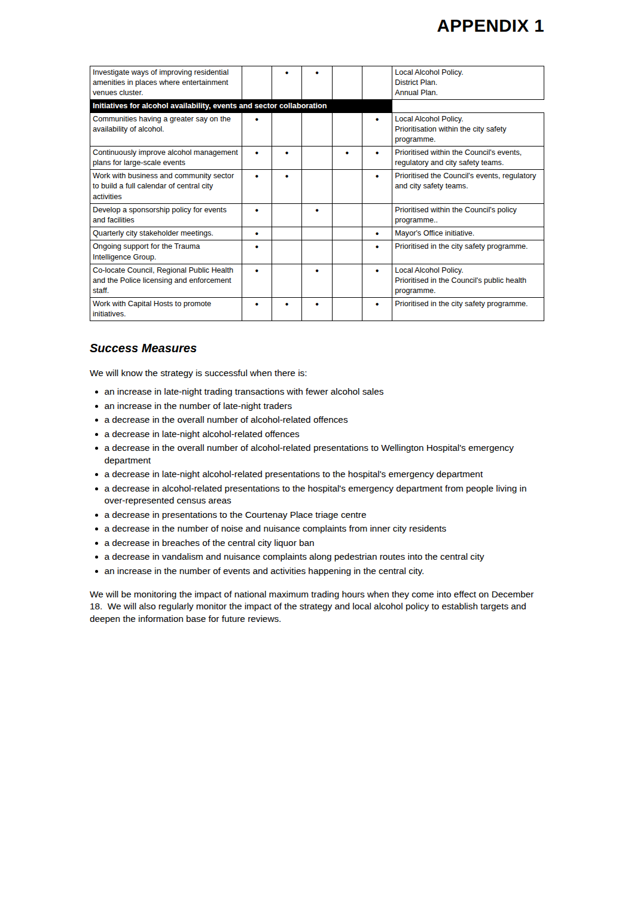APPENDIX 1
| Investigate ways of improving residential amenities in places where entertainment venues cluster. | | • | • | | | Local Alcohol Policy. District Plan. Annual Plan. |
| Initiatives for alcohol availability, events and sector collaboration |
| Communities having a greater say on the availability of alcohol. | • | | | | • | Local Alcohol Policy. Prioritisation within the city safety programme. |
| Continuously improve alcohol management plans for large-scale events | • | • | | • | • | Prioritised within the Council's events, regulatory and city safety teams. |
| Work with business and community sector to build a full calendar of central city activities | • | • | | | • | Prioritised the Council's events, regulatory and city safety teams. |
| Develop a sponsorship policy for events and facilities | • | | • | | | Prioritised within the Council's policy programme.. |
| Quarterly city stakeholder meetings. | • | | | | • | Mayor's Office initiative. |
| Ongoing support for the Trauma Intelligence Group. | • | | | | • | Prioritised in the city safety programme. |
| Co-locate Council, Regional Public Health and the Police licensing and enforcement staff. | • | | • | | • | Local Alcohol Policy. Prioritised in the Council's public health programme. |
| Work with Capital Hosts to promote initiatives. | • | • | • | | • | Prioritised in the city safety programme. |
Success Measures
We will know the strategy is successful when there is:
an increase in late-night trading transactions with fewer alcohol sales
an increase in the number of late-night traders
a decrease in the overall number of alcohol-related offences
a decrease in late-night alcohol-related offences
a decrease in the overall number of alcohol-related presentations to Wellington Hospital's emergency department
a decrease in late-night alcohol-related presentations to the hospital's emergency department
a decrease in alcohol-related presentations to the hospital's emergency department from people living in over-represented census areas
a decrease in presentations to the Courtenay Place triage centre
a decrease in the number of noise and nuisance complaints from inner city residents
a decrease in breaches of the central city liquor ban
a decrease in vandalism and nuisance complaints along pedestrian routes into the central city
an increase in the number of events and activities happening in the central city.
We will be monitoring the impact of national maximum trading hours when they come into effect on December 18. We will also regularly monitor the impact of the strategy and local alcohol policy to establish targets and deepen the information base for future reviews.